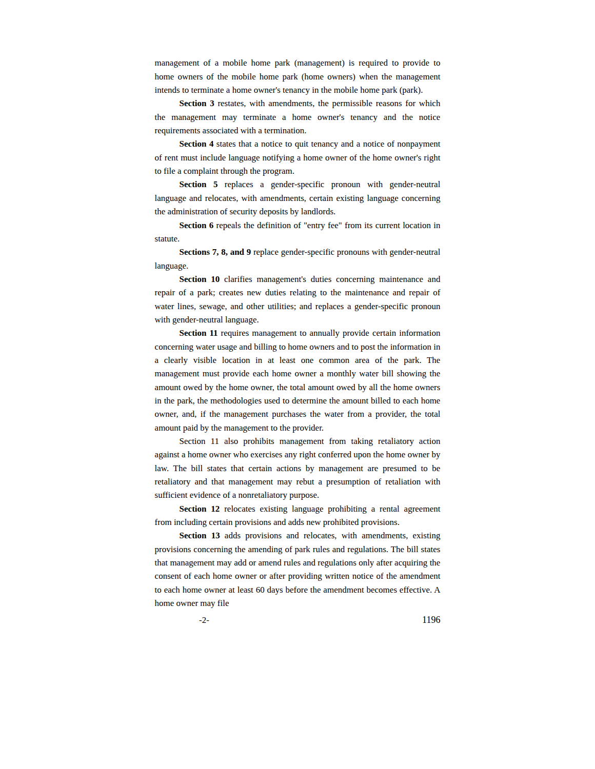management of a mobile home park (management) is required to provide to home owners of the mobile home park (home owners) when the management intends to terminate a home owner's tenancy in the mobile home park (park).
Section 3 restates, with amendments, the permissible reasons for which the management may terminate a home owner's tenancy and the notice requirements associated with a termination.
Section 4 states that a notice to quit tenancy and a notice of nonpayment of rent must include language notifying a home owner of the home owner's right to file a complaint through the program.
Section 5 replaces a gender-specific pronoun with gender-neutral language and relocates, with amendments, certain existing language concerning the administration of security deposits by landlords.
Section 6 repeals the definition of "entry fee" from its current location in statute.
Sections 7, 8, and 9 replace gender-specific pronouns with gender-neutral language.
Section 10 clarifies management's duties concerning maintenance and repair of a park; creates new duties relating to the maintenance and repair of water lines, sewage, and other utilities; and replaces a gender-specific pronoun with gender-neutral language.
Section 11 requires management to annually provide certain information concerning water usage and billing to home owners and to post the information in a clearly visible location in at least one common area of the park. The management must provide each home owner a monthly water bill showing the amount owed by the home owner, the total amount owed by all the home owners in the park, the methodologies used to determine the amount billed to each home owner, and, if the management purchases the water from a provider, the total amount paid by the management to the provider.
Section 11 also prohibits management from taking retaliatory action against a home owner who exercises any right conferred upon the home owner by law. The bill states that certain actions by management are presumed to be retaliatory and that management may rebut a presumption of retaliation with sufficient evidence of a nonretaliatory purpose.
Section 12 relocates existing language prohibiting a rental agreement from including certain provisions and adds new prohibited provisions.
Section 13 adds provisions and relocates, with amendments, existing provisions concerning the amending of park rules and regulations. The bill states that management may add or amend rules and regulations only after acquiring the consent of each home owner or after providing written notice of the amendment to each home owner at least 60 days before the amendment becomes effective. A home owner may file
-2- 1196